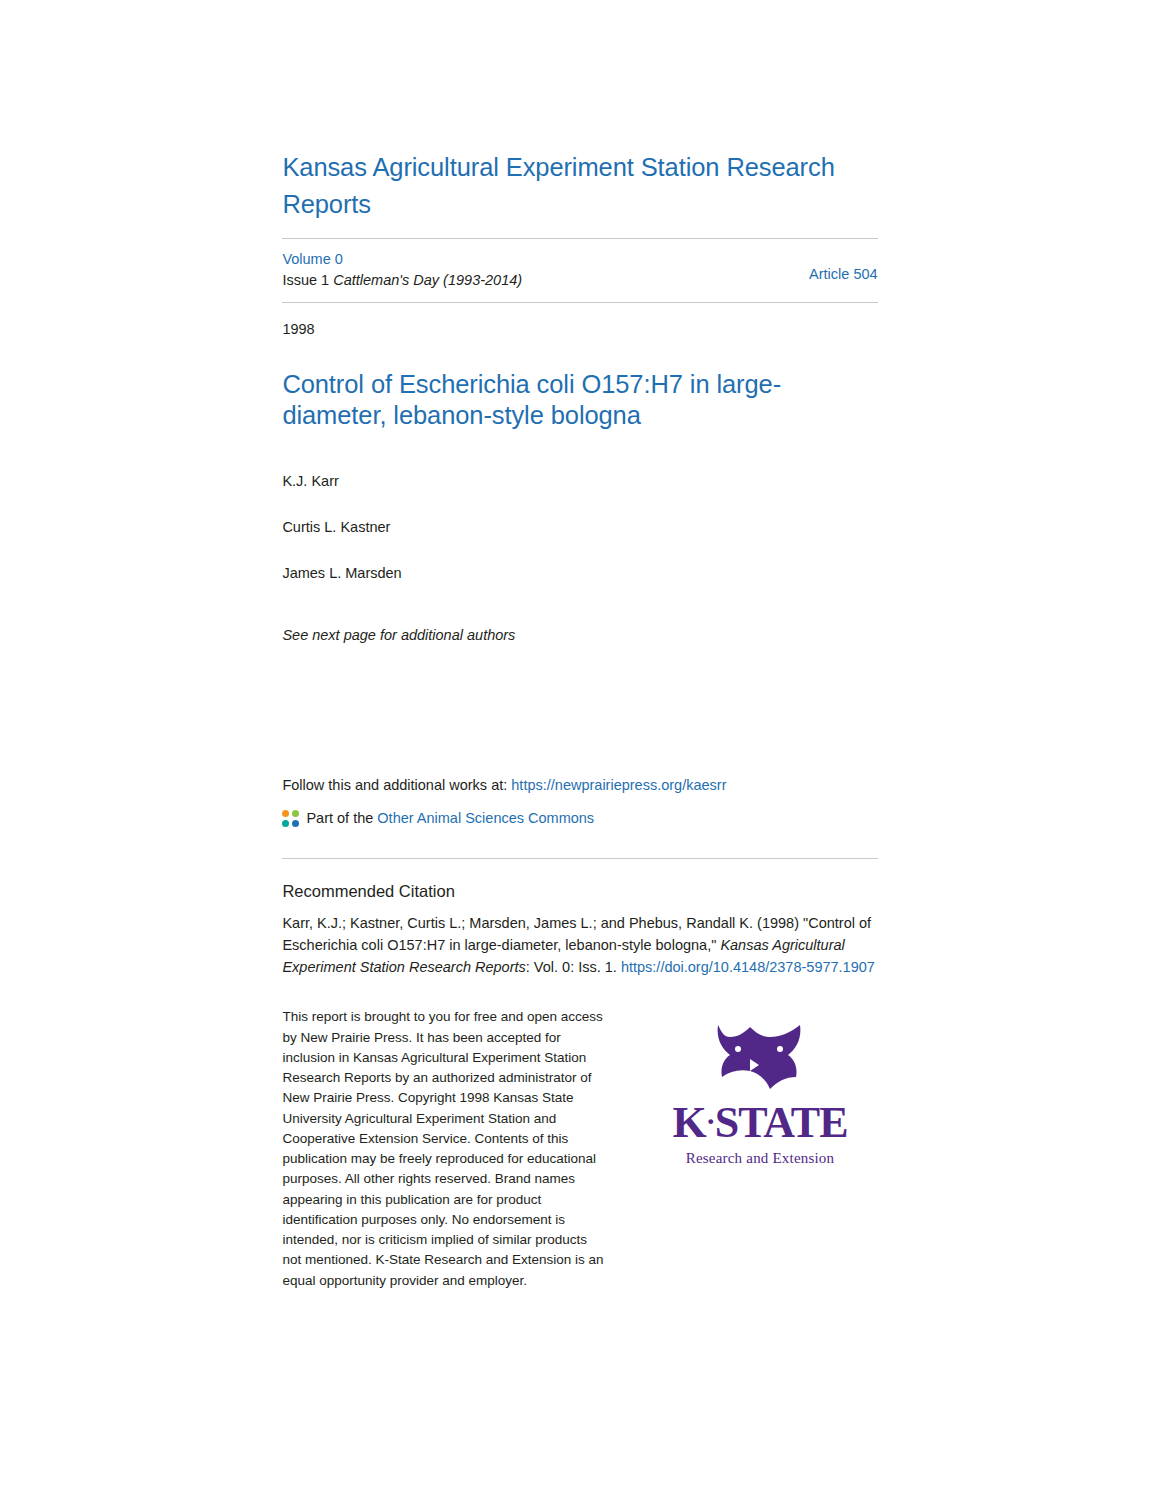Kansas Agricultural Experiment Station Research Reports
Volume 0
Issue 1 Cattleman's Day (1993-2014)
Article 504
1998
Control of Escherichia coli O157:H7 in large-diameter, lebanon-style bologna
K.J. Karr
Curtis L. Kastner
James L. Marsden
See next page for additional authors
Follow this and additional works at: https://newprairiepress.org/kaesrr
Part of the Other Animal Sciences Commons
Recommended Citation
Karr, K.J.; Kastner, Curtis L.; Marsden, James L.; and Phebus, Randall K. (1998) "Control of Escherichia coli O157:H7 in large-diameter, lebanon-style bologna," Kansas Agricultural Experiment Station Research Reports: Vol. 0: Iss. 1. https://doi.org/10.4148/2378-5977.1907
This report is brought to you for free and open access by New Prairie Press. It has been accepted for inclusion in Kansas Agricultural Experiment Station Research Reports by an authorized administrator of New Prairie Press. Copyright 1998 Kansas State University Agricultural Experiment Station and Cooperative Extension Service. Contents of this publication may be freely reproduced for educational purposes. All other rights reserved. Brand names appearing in this publication are for product identification purposes only. No endorsement is intended, nor is criticism implied of similar products not mentioned. K-State Research and Extension is an equal opportunity provider and employer.
K·STATE
Research and Extension